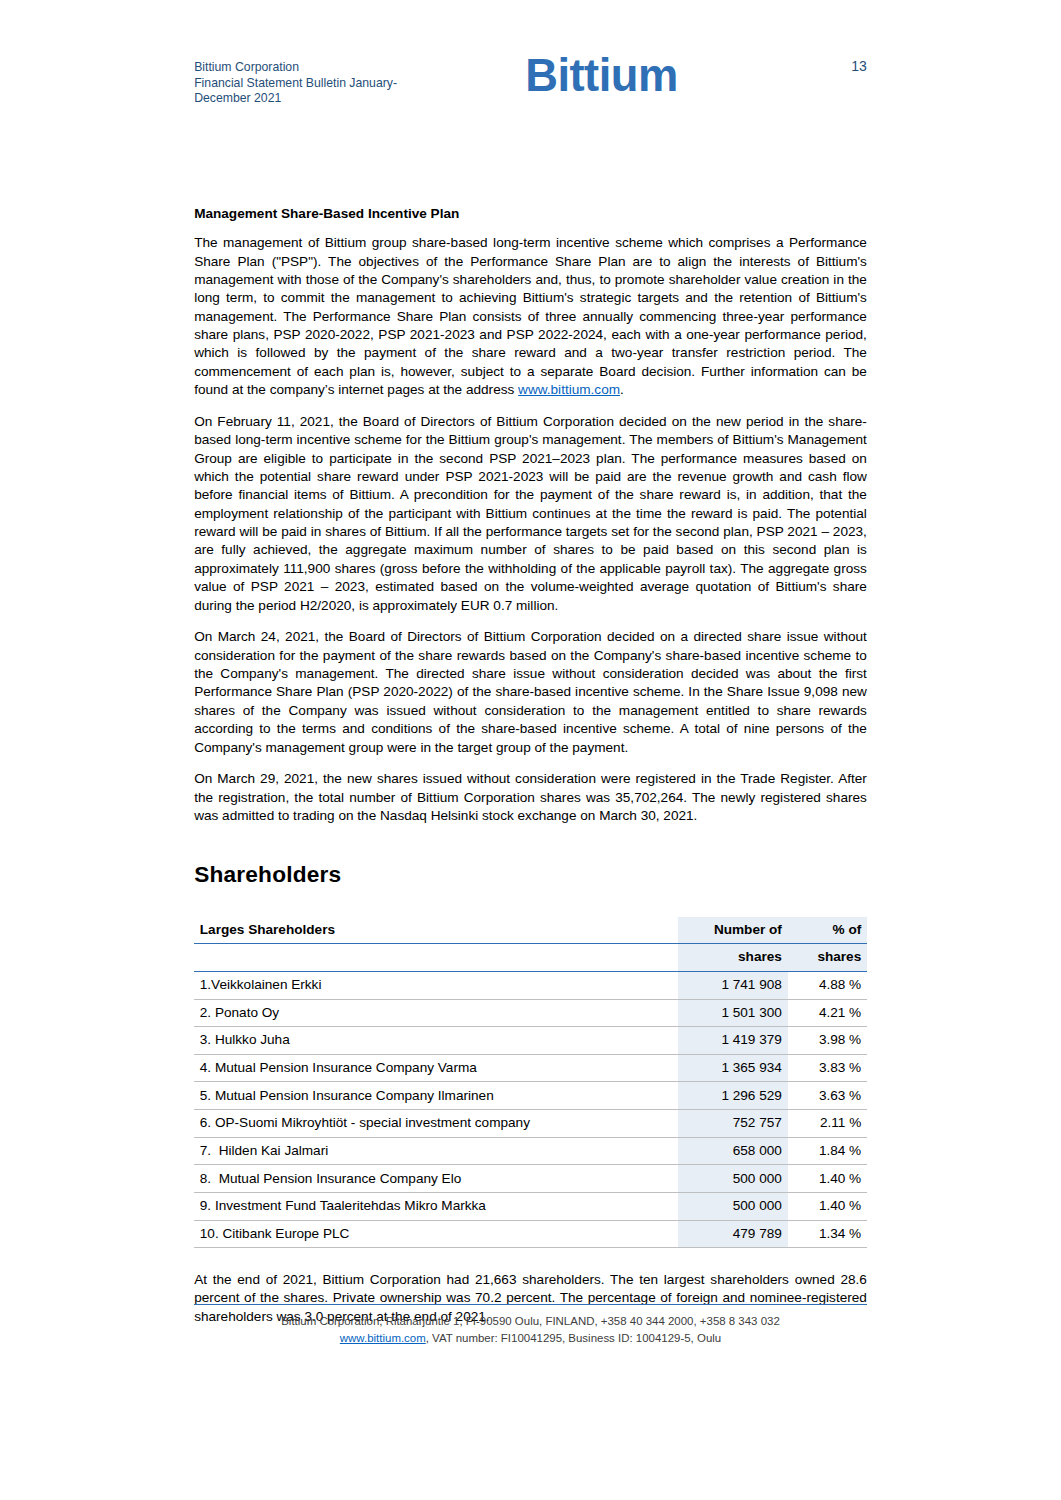Bittium Corporation
Financial Statement Bulletin January-
December 2021
Bittium
13
Management Share-Based Incentive Plan
The management of Bittium group share-based long-term incentive scheme which comprises a Performance Share Plan ("PSP"). The objectives of the Performance Share Plan are to align the interests of Bittium's management with those of the Company's shareholders and, thus, to promote shareholder value creation in the long term, to commit the management to achieving Bittium's strategic targets and the retention of Bittium's management. The Performance Share Plan consists of three annually commencing three-year performance share plans, PSP 2020-2022, PSP 2021-2023 and PSP 2022-2024, each with a one-year performance period, which is followed by the payment of the share reward and a two-year transfer restriction period. The commencement of each plan is, however, subject to a separate Board decision. Further information can be found at the company’s internet pages at the address www.bittium.com.
On February 11, 2021, the Board of Directors of Bittium Corporation decided on the new period in the share-based long-term incentive scheme for the Bittium group's management. The members of Bittium's Management Group are eligible to participate in the second PSP 2021–2023 plan. The performance measures based on which the potential share reward under PSP 2021-2023 will be paid are the revenue growth and cash flow before financial items of Bittium. A precondition for the payment of the share reward is, in addition, that the employment relationship of the participant with Bittium continues at the time the reward is paid. The potential reward will be paid in shares of Bittium. If all the performance targets set for the second plan, PSP 2021 – 2023, are fully achieved, the aggregate maximum number of shares to be paid based on this second plan is approximately 111,900 shares (gross before the withholding of the applicable payroll tax). The aggregate gross value of PSP 2021 – 2023, estimated based on the volume-weighted average quotation of Bittium's share during the period H2/2020, is approximately EUR 0.7 million.
On March 24, 2021, the Board of Directors of Bittium Corporation decided on a directed share issue without consideration for the payment of the share rewards based on the Company's share-based incentive scheme to the Company's management. The directed share issue without consideration decided was about the first Performance Share Plan (PSP 2020-2022) of the share-based incentive scheme. In the Share Issue 9,098 new shares of the Company was issued without consideration to the management entitled to share rewards according to the terms and conditions of the share-based incentive scheme. A total of nine persons of the Company's management group were in the target group of the payment.
On March 29, 2021, the new shares issued without consideration were registered in the Trade Register. After the registration, the total number of Bittium Corporation shares was 35,702,264. The newly registered shares was admitted to trading on the Nasdaq Helsinki stock exchange on March 30, 2021.
Shareholders
| Larges Shareholders | Number of | % of |
| --- | --- | --- |
| | shares | shares |
| 1.Veikkolainen Erkki | 1 741 908 | 4.88 % |
| 2. Ponato Oy | 1 501 300 | 4.21 % |
| 3. Hulkko Juha | 1 419 379 | 3.98 % |
| 4. Mutual Pension Insurance Company Varma | 1 365 934 | 3.83 % |
| 5. Mutual Pension Insurance Company Ilmarinen | 1 296 529 | 3.63 % |
| 6. OP-Suomi Mikroyhtiöt - special investment company | 752 757 | 2.11 % |
| 7. Hilden Kai Jalmari | 658 000 | 1.84 % |
| 8. Mutual Pension Insurance Company Elo | 500 000 | 1.40 % |
| 9. Investment Fund Taaleritehdas Mikro Markka | 500 000 | 1.40 % |
| 10. Citibank Europe PLC | 479 789 | 1.34 % |
At the end of 2021, Bittium Corporation had 21,663 shareholders. The ten largest shareholders owned 28.6 percent of the shares. Private ownership was 70.2 percent. The percentage of foreign and nominee-registered shareholders was 3.0 percent at the end of 2021.
Bittium Corporation, Ritaharjuntie 1, FI-90590 Oulu, FINLAND, +358 40 344 2000, +358 8 343 032
www.bittium.com, VAT number: FI10041295, Business ID: 1004129-5, Oulu